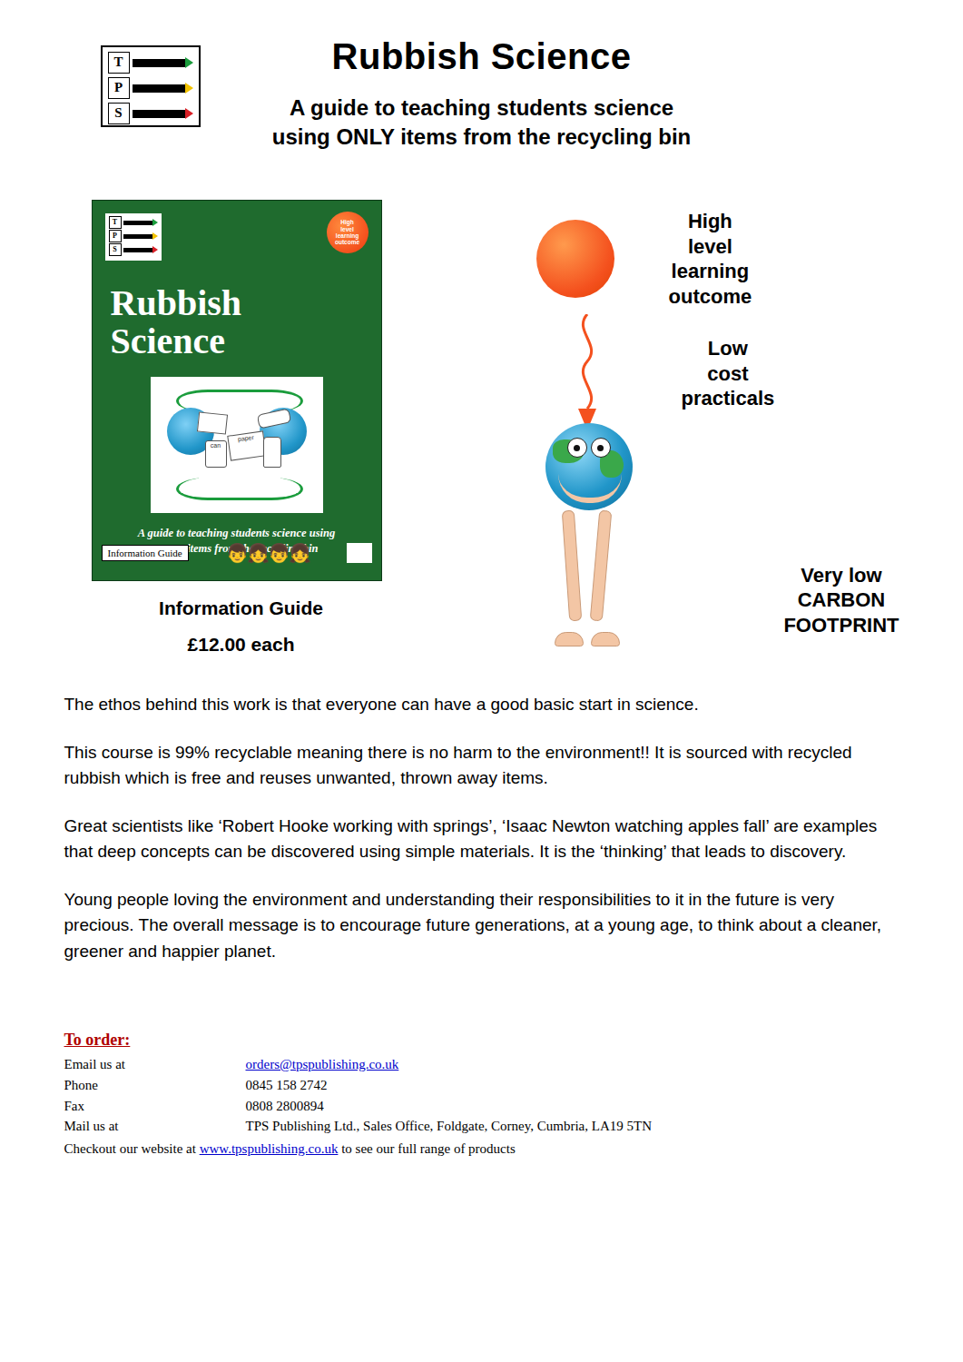T
P
S
Rubbish Science
A guide to teaching students science
using ONLY items from the recycling bin
T
P
S
High
level
learning
outcome
Rubbish
Science
can
paper
A guide to teaching students science using
ONLY items from the recycling bin
Information Guide 👦👧👦👧
Information Guide
£12.00 each
High
level
learning
outcome
Low
cost
practicals
Very low
CARBON
FOOTPRINT
The ethos behind this work is that everyone can have a good basic start in science.
This course is 99% recyclable meaning there is no harm to the environment!! It is sourced with recycled rubbish which is free and reuses unwanted, thrown away items.
Great scientists like ‘Robert Hooke working with springs’, ‘Isaac Newton watching apples fall’ are examples that deep concepts can be discovered using simple materials. It is the ‘thinking’ that leads to discovery.
Young people loving the environment and understanding their responsibilities to it in the future is very precious. The overall message is to encourage future generations, at a young age, to think about a cleaner, greener and happier planet.
To order:
| Email us at | orders@tpspublishing.co.uk |
| Phone | 0845 158 2742 |
| Fax | 0808 2800894 |
| Mail us at | TPS Publishing Ltd., Sales Office, Foldgate, Corney, Cumbria, LA19 5TN |
Checkout our website at www.tpspublishing.co.uk to see our full range of products